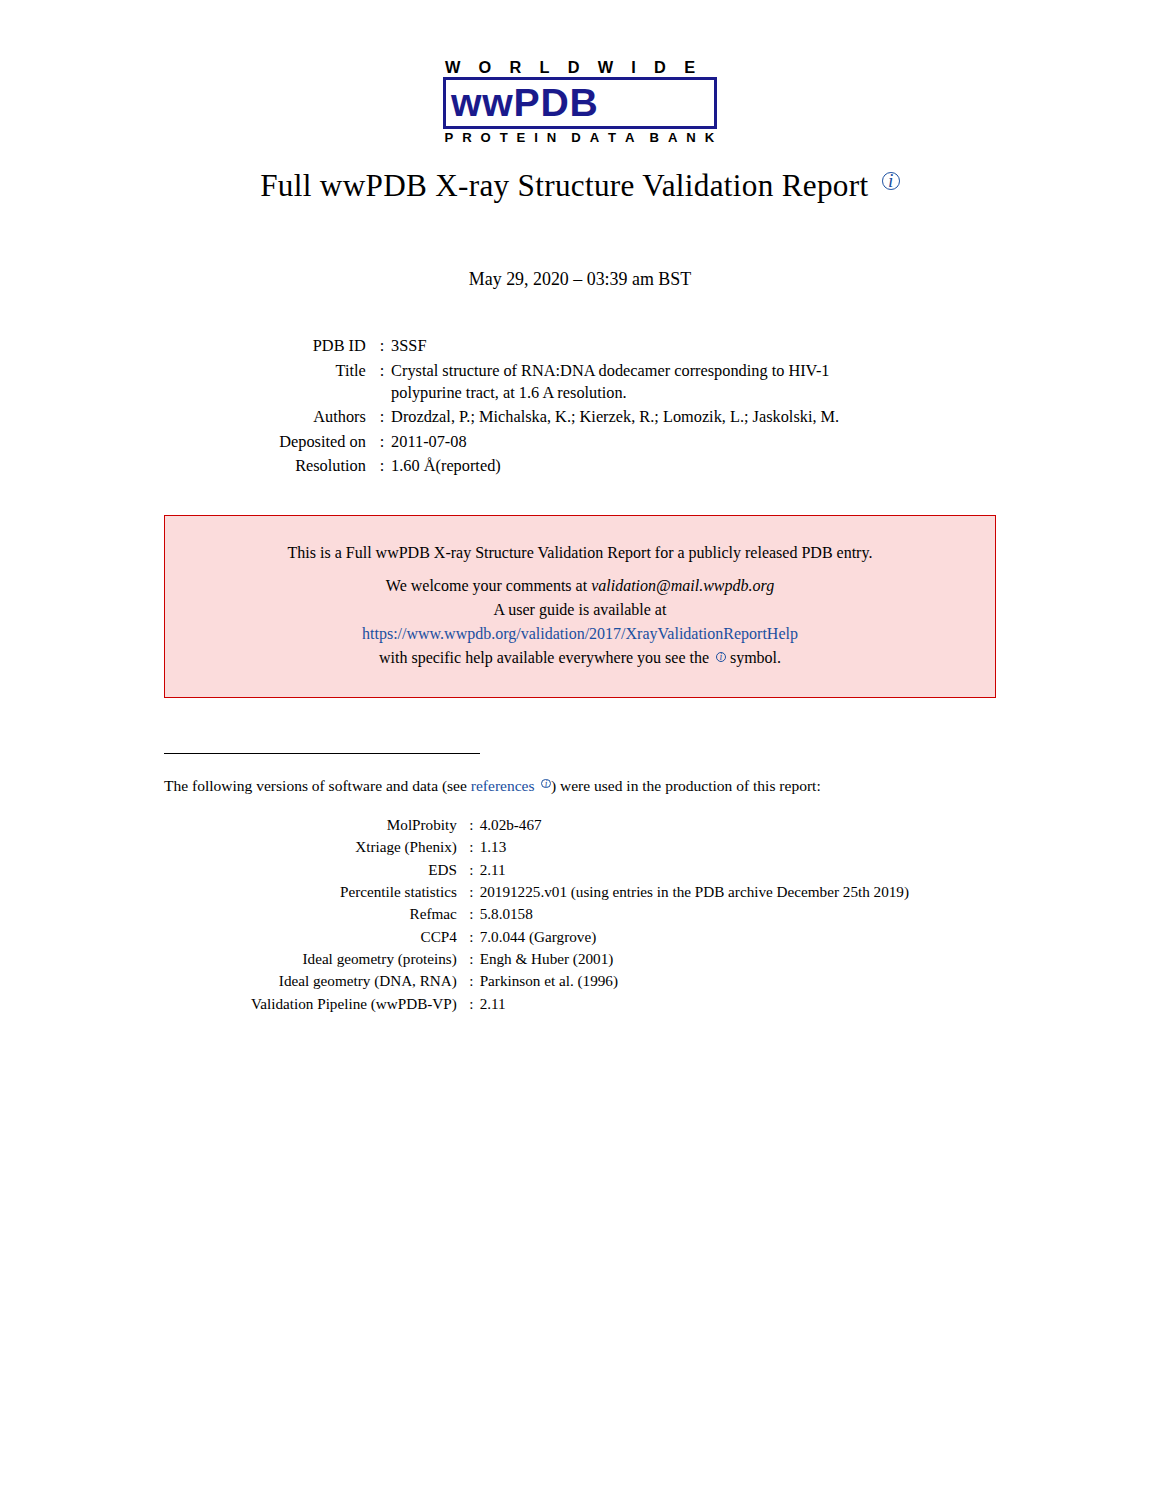W O R L D W I D E
ww PDB
P R O T E I N D A T A B A N K
Full wwPDB X-ray Structure Validation Report i
May 29, 2020 – 03:39 am BST
| PDB ID | : | 3SSF |
| Title | : | Crystal structure of RNA:DNA dodecamer corresponding to HIV-1 polypurine tract, at 1.6 A resolution. |
| Authors | : | Drozdzal, P.; Michalska, K.; Kierzek, R.; Lomozik, L.; Jaskolski, M. |
| Deposited on | : | 2011-07-08 |
| Resolution | : | 1.60 Å(reported) |
This is a Full wwPDB X-ray Structure Validation Report for a publicly released PDB entry.
We welcome your comments at validation@mail.wwpdb.org
A user guide is available at
https://www.wwpdb.org/validation/2017/XrayValidationReportHelp
with specific help available everywhere you see the i symbol.
The following versions of software and data (see references i) were used in the production of this report:
| MolProbity | : | 4.02b-467 |
| Xtriage (Phenix) | : | 1.13 |
| EDS | : | 2.11 |
| Percentile statistics | : | 20191225.v01 (using entries in the PDB archive December 25th 2019) |
| Refmac | : | 5.8.0158 |
| CCP4 | : | 7.0.044 (Gargrove) |
| Ideal geometry (proteins) | : | Engh & Huber (2001) |
| Ideal geometry (DNA, RNA) | : | Parkinson et al. (1996) |
| Validation Pipeline (wwPDB-VP) | : | 2.11 |